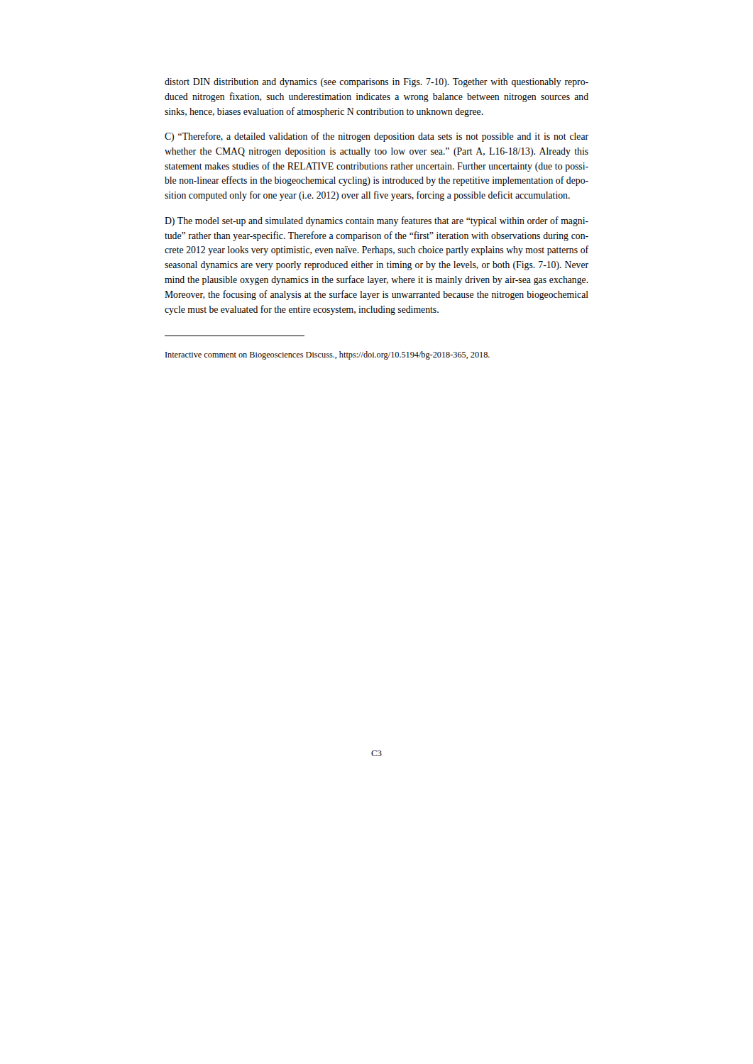distort DIN distribution and dynamics (see comparisons in Figs. 7-10). Together with questionably reproduced nitrogen fixation, such underestimation indicates a wrong balance between nitrogen sources and sinks, hence, biases evaluation of atmospheric N contribution to unknown degree.
C) “Therefore, a detailed validation of the nitrogen deposition data sets is not possible and it is not clear whether the CMAQ nitrogen deposition is actually too low over sea.” (Part A, L16-18/13). Already this statement makes studies of the RELATIVE contributions rather uncertain. Further uncertainty (due to possible non-linear effects in the biogeochemical cycling) is introduced by the repetitive implementation of deposition computed only for one year (i.e. 2012) over all five years, forcing a possible deficit accumulation.
D) The model set-up and simulated dynamics contain many features that are “typical within order of magnitude” rather than year-specific. Therefore a comparison of the “first” iteration with observations during concrete 2012 year looks very optimistic, even naïve. Perhaps, such choice partly explains why most patterns of seasonal dynamics are very poorly reproduced either in timing or by the levels, or both (Figs. 7-10). Never mind the plausible oxygen dynamics in the surface layer, where it is mainly driven by air-sea gas exchange. Moreover, the focusing of analysis at the surface layer is unwarranted because the nitrogen biogeochemical cycle must be evaluated for the entire ecosystem, including sediments.
Interactive comment on Biogeosciences Discuss., https://doi.org/10.5194/bg-2018-365, 2018.
C3